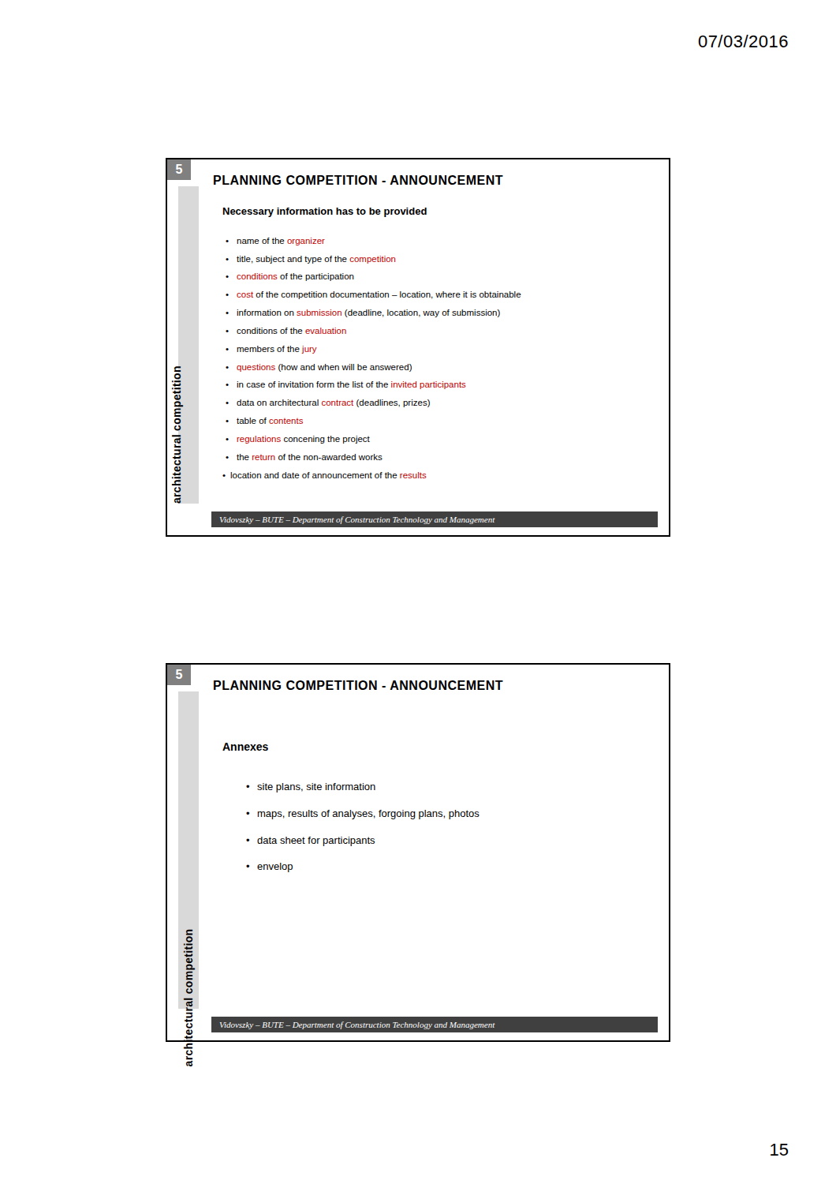07/03/2016
5
PLANNING COMPETITION - ANNOUNCEMENT
architectural competition
Necessary information has to be provided
name of the organizer
title, subject and type of the competition
conditions of the participation
cost of the competition documentation – location, where it is obtainable
information on submission (deadline, location, way of submission)
conditions of the evaluation
members of the jury
questions (how and when will be answered)
in case of invitation form the list of the invited participants
data on architectural contract (deadlines, prizes)
table of contents
regulations concening the project
the return of the non-awarded works
location and date of announcement of the results
Vidovszky – BUTE – Department of Construction Technology and Management
5
PLANNING COMPETITION - ANNOUNCEMENT
architectural competition
Annexes
site plans, site information
maps, results of analyses, forgoing plans, photos
data sheet for participants
envelop
Vidovszky – BUTE – Department of Construction Technology and Management
15